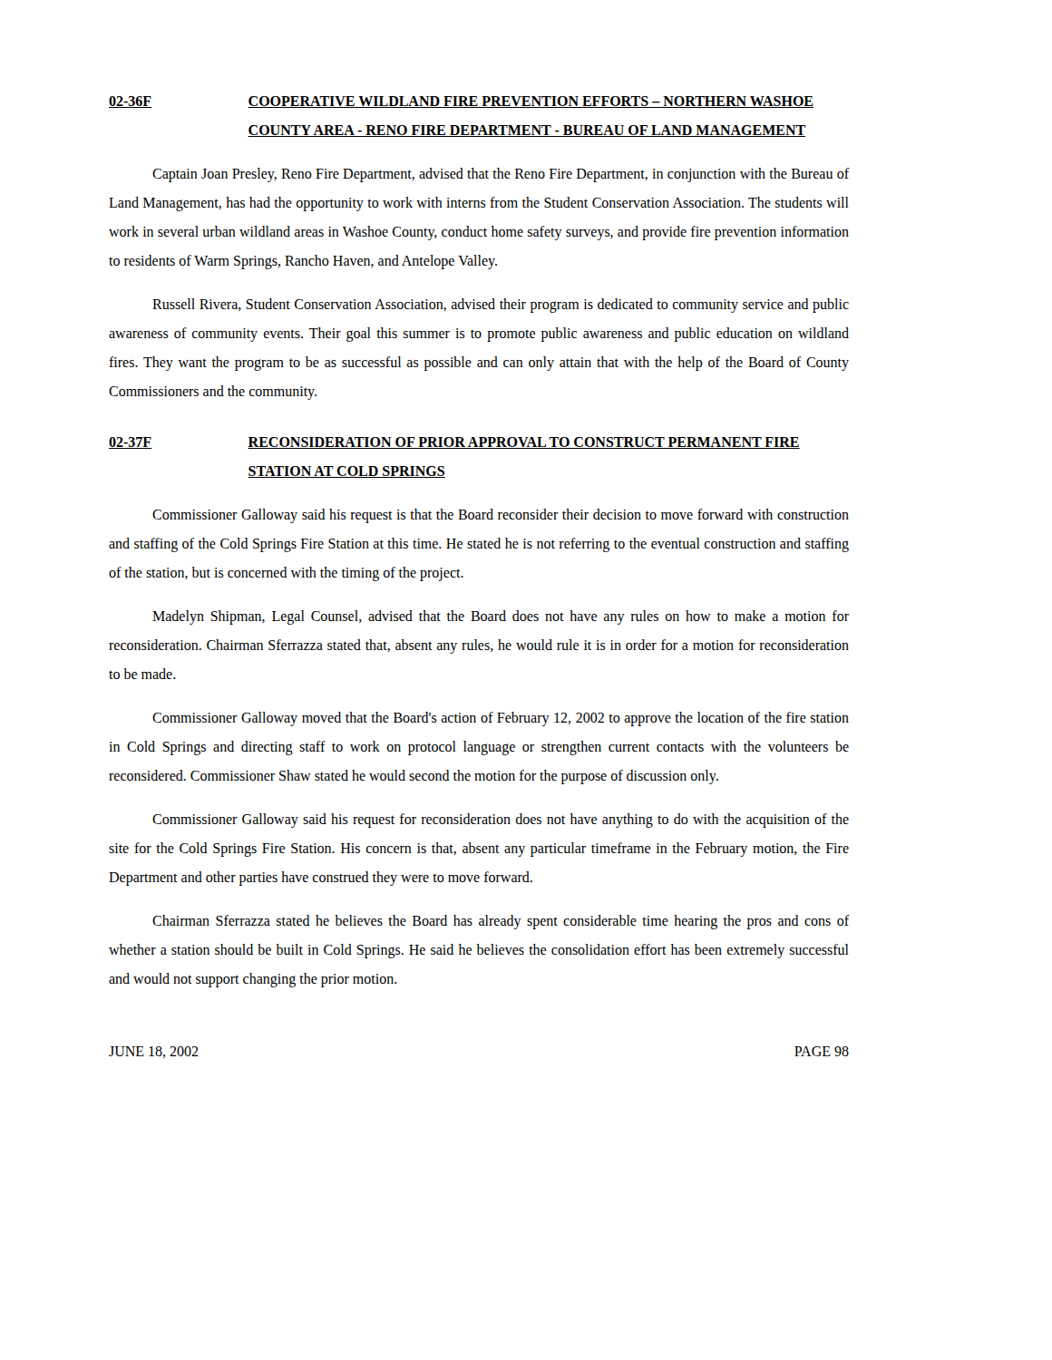02-36F
COOPERATIVE WILDLAND FIRE PREVENTION EFFORTS – NORTHERN WASHOE COUNTY AREA - RENO FIRE DEPARTMENT - BUREAU OF LAND MANAGEMENT
Captain Joan Presley, Reno Fire Department, advised that the Reno Fire Department, in conjunction with the Bureau of Land Management, has had the opportunity to work with interns from the Student Conservation Association. The students will work in several urban wildland areas in Washoe County, conduct home safety surveys, and provide fire prevention information to residents of Warm Springs, Rancho Haven, and Antelope Valley.
Russell Rivera, Student Conservation Association, advised their program is dedicated to community service and public awareness of community events. Their goal this summer is to promote public awareness and public education on wildland fires. They want the program to be as successful as possible and can only attain that with the help of the Board of County Commissioners and the community.
02-37F
RECONSIDERATION OF PRIOR APPROVAL TO CONSTRUCT PERMANENT FIRE STATION AT COLD SPRINGS
Commissioner Galloway said his request is that the Board reconsider their decision to move forward with construction and staffing of the Cold Springs Fire Station at this time. He stated he is not referring to the eventual construction and staffing of the station, but is concerned with the timing of the project.
Madelyn Shipman, Legal Counsel, advised that the Board does not have any rules on how to make a motion for reconsideration. Chairman Sferrazza stated that, absent any rules, he would rule it is in order for a motion for reconsideration to be made.
Commissioner Galloway moved that the Board's action of February 12, 2002 to approve the location of the fire station in Cold Springs and directing staff to work on protocol language or strengthen current contacts with the volunteers be reconsidered. Commissioner Shaw stated he would second the motion for the purpose of discussion only.
Commissioner Galloway said his request for reconsideration does not have anything to do with the acquisition of the site for the Cold Springs Fire Station. His concern is that, absent any particular timeframe in the February motion, the Fire Department and other parties have construed they were to move forward.
Chairman Sferrazza stated he believes the Board has already spent considerable time hearing the pros and cons of whether a station should be built in Cold Springs. He said he believes the consolidation effort has been extremely successful and would not support changing the prior motion.
JUNE 18, 2002 PAGE 98